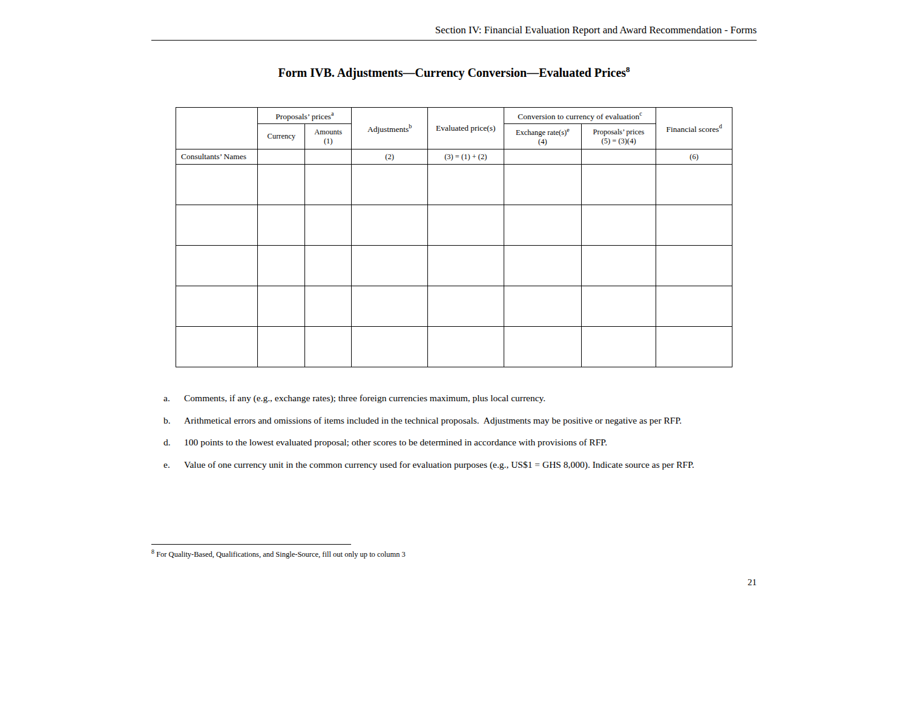Section IV: Financial Evaluation Report and Award Recommendation - Forms
Form IVB. Adjustments—Currency Conversion—Evaluated Prices8
| | Proposals’ prices a | Adjustments b | Evaluated price(s) | Conversion to currency of evaluation c | Financial scores d |
| --- | --- | --- | --- | --- | --- |
| Currency | Amounts (1) | Exchange rate(s) e (4) | Proposals’ prices (5) = (3)(4) |
| Consultants’ Names | | | (2) | (3) = (1) + (2) | | | (6) |
a. Comments, if any (e.g., exchange rates); three foreign currencies maximum, plus local currency.
b. Arithmetical errors and omissions of items included in the technical proposals. Adjustments may be positive or negative as per RFP.
d. 100 points to the lowest evaluated proposal; other scores to be determined in accordance with provisions of RFP.
e. Value of one currency unit in the common currency used for evaluation purposes (e.g., US$1 = GHS 8,000). Indicate source as per RFP.
8 For Quality-Based, Qualifications, and Single-Source, fill out only up to column 3
21